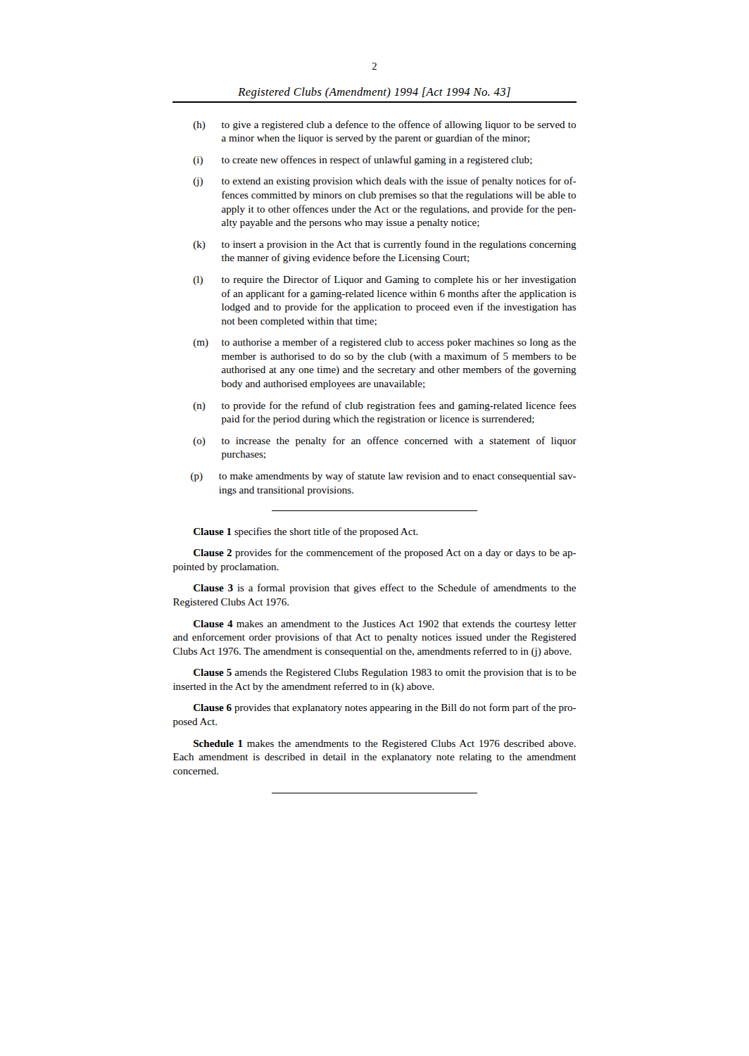2
Registered Clubs (Amendment) 1994 [Act 1994 No. 43]
(h)
to give a registered club a defence to the offence of allowing liquor to be served to a minor when the liquor is served by the parent or guardian of the minor;
(i)
to create new offences in respect of unlawful gaming in a registered club;
(j)
to extend an existing provision which deals with the issue of penalty notices for offences committed by minors on club premises so that the regulations will be able to apply it to other offences under the Act or the regulations, and provide for the penalty payable and the persons who may issue a penalty notice;
(k)
to insert a provision in the Act that is currently found in the regulations concerning the manner of giving evidence before the Licensing Court;
(l)
to require the Director of Liquor and Gaming to complete his or her investigation of an applicant for a gaming-related licence within 6 months after the application is lodged and to provide for the application to proceed even if the investigation has not been completed within that time;
(m)
to authorise a member of a registered club to access poker machines so long as the member is authorised to do so by the club (with a maximum of 5 members to be authorised at any one time) and the secretary and other members of the governing body and authorised employees are unavailable;
(n)
to provide for the refund of club registration fees and gaming-related licence fees paid for the period during which the registration or licence is surrendered;
(o)
to increase the penalty for an offence concerned with a statement of liquor purchases;
(p)
to make amendments by way of statute law revision and to enact consequential savings and transitional provisions.
Clause 1 specifies the short title of the proposed Act.
Clause 2 provides for the commencement of the proposed Act on a day or days to be appointed by proclamation.
Clause 3 is a formal provision that gives effect to the Schedule of amendments to the Registered Clubs Act 1976.
Clause 4 makes an amendment to the Justices Act 1902 that extends the courtesy letter and enforcement order provisions of that Act to penalty notices issued under the Registered Clubs Act 1976. The amendment is consequential on the, amendments referred to in (j) above.
Clause 5 amends the Registered Clubs Regulation 1983 to omit the provision that is to be inserted in the Act by the amendment referred to in (k) above.
Clause 6 provides that explanatory notes appearing in the Bill do not form part of the proposed Act.
Schedule 1 makes the amendments to the Registered Clubs Act 1976 described above. Each amendment is described in detail in the explanatory note relating to the amendment concerned.